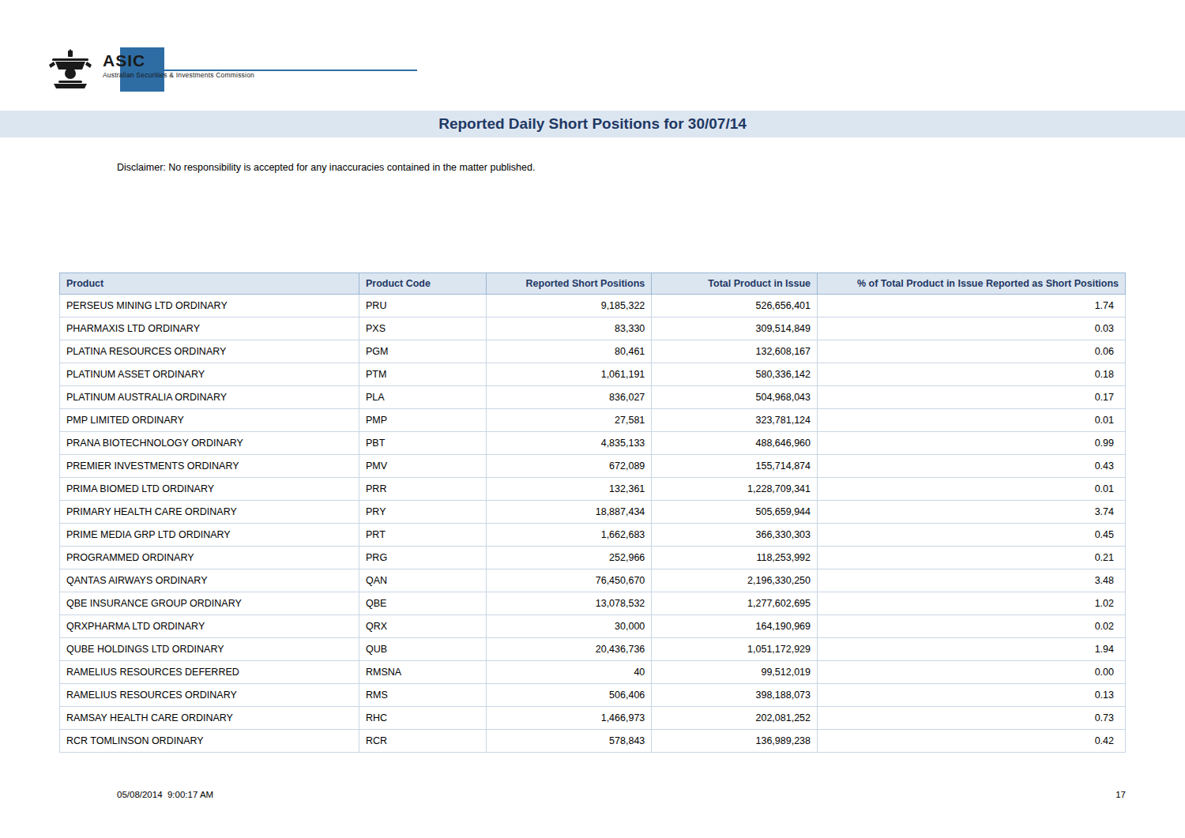ASIC
Australian Securities & Investments Commission
Reported Daily Short Positions for 30/07/14
Disclaimer: No responsibility is accepted for any inaccuracies contained in the matter published.
| Product | Product Code | Reported Short Positions | Total Product in Issue | % of Total Product in Issue Reported as Short Positions |
| --- | --- | --- | --- | --- |
| PERSEUS MINING LTD ORDINARY | PRU | 9,185,322 | 526,656,401 | 1.74 |
| PHARMAXIS LTD ORDINARY | PXS | 83,330 | 309,514,849 | 0.03 |
| PLATINA RESOURCES ORDINARY | PGM | 80,461 | 132,608,167 | 0.06 |
| PLATINUM ASSET ORDINARY | PTM | 1,061,191 | 580,336,142 | 0.18 |
| PLATINUM AUSTRALIA ORDINARY | PLA | 836,027 | 504,968,043 | 0.17 |
| PMP LIMITED ORDINARY | PMP | 27,581 | 323,781,124 | 0.01 |
| PRANA BIOTECHNOLOGY ORDINARY | PBT | 4,835,133 | 488,646,960 | 0.99 |
| PREMIER INVESTMENTS ORDINARY | PMV | 672,089 | 155,714,874 | 0.43 |
| PRIMA BIOMED LTD ORDINARY | PRR | 132,361 | 1,228,709,341 | 0.01 |
| PRIMARY HEALTH CARE ORDINARY | PRY | 18,887,434 | 505,659,944 | 3.74 |
| PRIME MEDIA GRP LTD ORDINARY | PRT | 1,662,683 | 366,330,303 | 0.45 |
| PROGRAMMED ORDINARY | PRG | 252,966 | 118,253,992 | 0.21 |
| QANTAS AIRWAYS ORDINARY | QAN | 76,450,670 | 2,196,330,250 | 3.48 |
| QBE INSURANCE GROUP ORDINARY | QBE | 13,078,532 | 1,277,602,695 | 1.02 |
| QRXPHARMA LTD ORDINARY | QRX | 30,000 | 164,190,969 | 0.02 |
| QUBE HOLDINGS LTD ORDINARY | QUB | 20,436,736 | 1,051,172,929 | 1.94 |
| RAMELIUS RESOURCES DEFERRED | RMSNA | 40 | 99,512,019 | 0.00 |
| RAMELIUS RESOURCES ORDINARY | RMS | 506,406 | 398,188,073 | 0.13 |
| RAMSAY HEALTH CARE ORDINARY | RHC | 1,466,973 | 202,081,252 | 0.73 |
| RCR TOMLINSON ORDINARY | RCR | 578,843 | 136,989,238 | 0.42 |
05/08/2014 9:00:17 AM
17